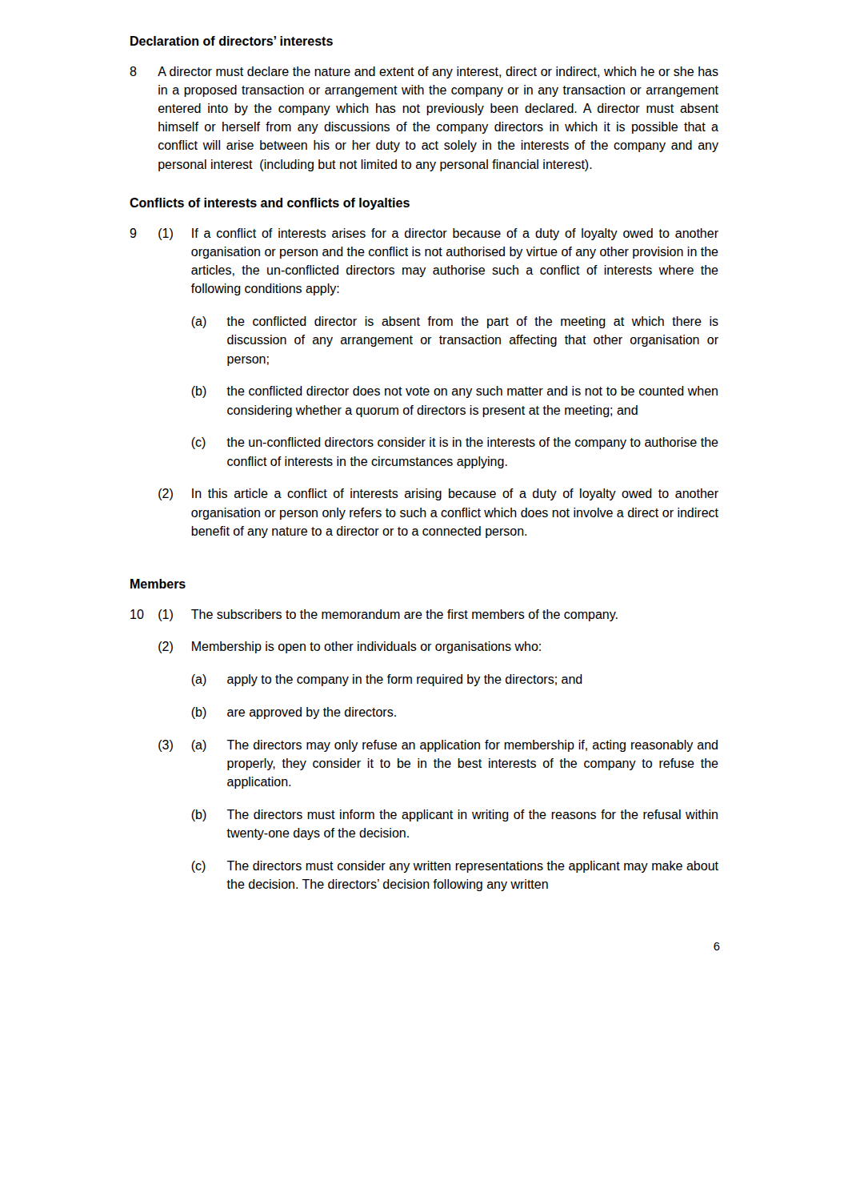Declaration of directors’ interests
8
A director must declare the nature and extent of any interest, direct or indirect, which he or she has in a proposed transaction or arrangement with the company or in any transaction or arrangement entered into by the company which has not previously been declared. A director must absent himself or herself from any discussions of the company directors in which it is possible that a conflict will arise between his or her duty to act solely in the interests of the company and any personal interest (including but not limited to any personal financial interest).
Conflicts of interests and conflicts of loyalties
9
(1)
If a conflict of interests arises for a director because of a duty of loyalty owed to another organisation or person and the conflict is not authorised by virtue of any other provision in the articles, the un-conflicted directors may authorise such a conflict of interests where the following conditions apply:
(a)
the conflicted director is absent from the part of the meeting at which there is discussion of any arrangement or transaction affecting that other organisation or person;
(b)
the conflicted director does not vote on any such matter and is not to be counted when considering whether a quorum of directors is present at the meeting; and
(c)
the un-conflicted directors consider it is in the interests of the company to authorise the conflict of interests in the circumstances applying.
(2)
In this article a conflict of interests arising because of a duty of loyalty owed to another organisation or person only refers to such a conflict which does not involve a direct or indirect benefit of any nature to a director or to a connected person.
Members
10
(1)
The subscribers to the memorandum are the first members of the company.
(2)
Membership is open to other individuals or organisations who:
(a)
apply to the company in the form required by the directors; and
(b)
are approved by the directors.
(3)
(a)
The directors may only refuse an application for membership if, acting reasonably and properly, they consider it to be in the best interests of the company to refuse the application.
(b)
The directors must inform the applicant in writing of the reasons for the refusal within twenty-one days of the decision.
(c)
The directors must consider any written representations the applicant may make about the decision. The directors’ decision following any written
6